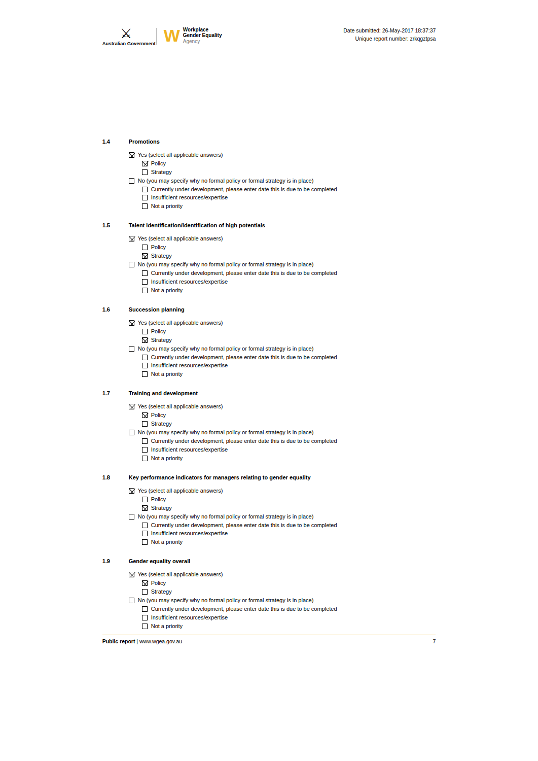⚔
Australian Government
W
Workplace
Gender Equality
Agency
Date submitted: 26-May-2017 18:37:37
Unique report number: zrkqgztpsa
1.4
Promotions
Yes (select all applicable answers)
Policy
Strategy
No (you may specify why no formal policy or formal strategy is in place)
Currently under development, please enter date this is due to be completed
Insufficient resources/expertise
Not a priority
1.5
Talent identification/identification of high potentials
Yes (select all applicable answers)
Policy
Strategy
No (you may specify why no formal policy or formal strategy is in place)
Currently under development, please enter date this is due to be completed
Insufficient resources/expertise
Not a priority
1.6
Succession planning
Yes (select all applicable answers)
Policy
Strategy
No (you may specify why no formal policy or formal strategy is in place)
Currently under development, please enter date this is due to be completed
Insufficient resources/expertise
Not a priority
1.7
Training and development
Yes (select all applicable answers)
Policy
Strategy
No (you may specify why no formal policy or formal strategy is in place)
Currently under development, please enter date this is due to be completed
Insufficient resources/expertise
Not a priority
1.8
Key performance indicators for managers relating to gender equality
Yes (select all applicable answers)
Policy
Strategy
No (you may specify why no formal policy or formal strategy is in place)
Currently under development, please enter date this is due to be completed
Insufficient resources/expertise
Not a priority
1.9
Gender equality overall
Yes (select all applicable answers)
Policy
Strategy
No (you may specify why no formal policy or formal strategy is in place)
Currently under development, please enter date this is due to be completed
Insufficient resources/expertise
Not a priority
Public report | www.wgea.gov.au
7